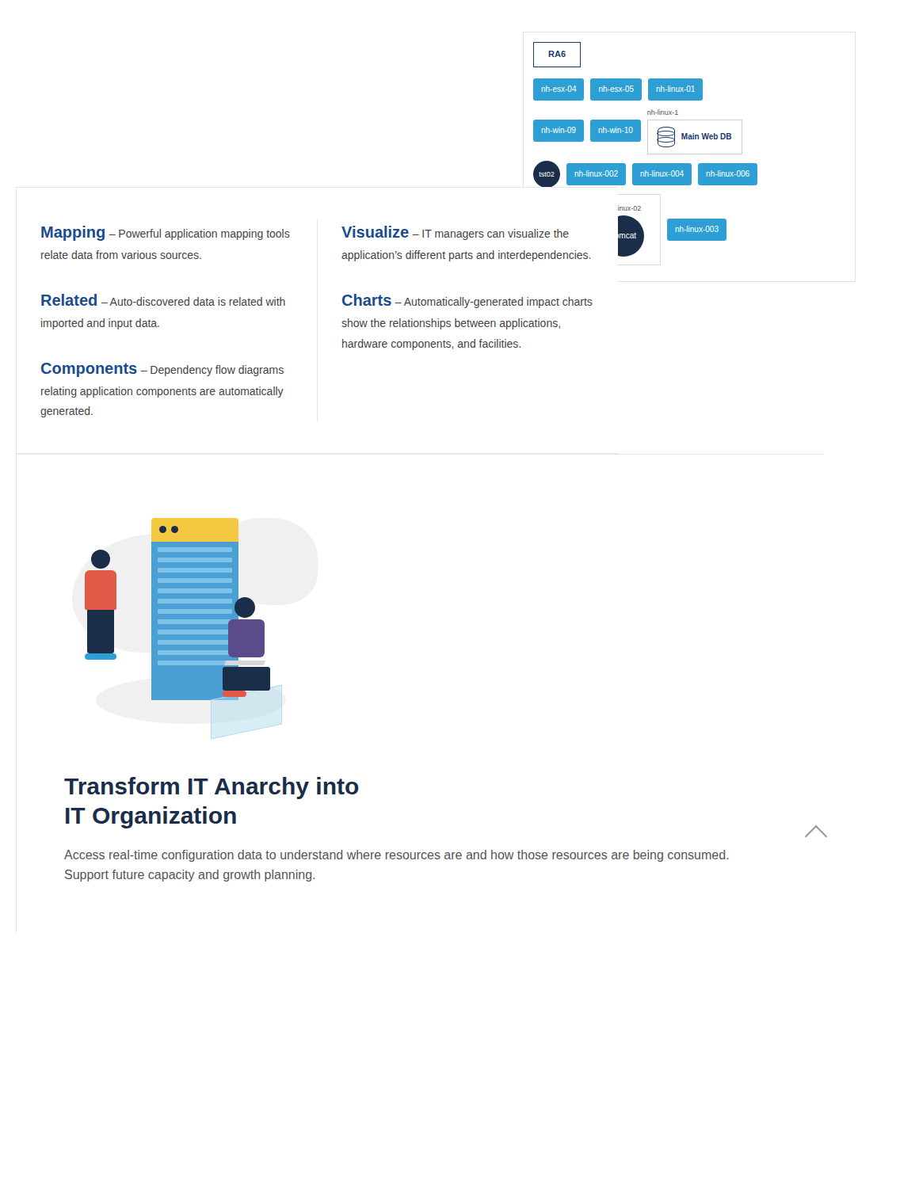RA6
nh-esx-04 nh-esx-05 nh-linux-01
nh-win-09 nh-win-10
nh-linux-1
Main Web DB
tst02 nh-linux-002 nh-linux-004 nh-linux-006
nh-fw-02
nh-linux-02
Tomcat
nh-linux-003
Mapping
– Powerful application mapping tools relate data from various sources.
Related
– Auto-discovered data is related with imported and input data.
Components
– Dependency flow diagrams relating application components are automatically generated.
Visualize
– IT managers can visualize the application’s different parts and interdependencies.
Charts
– Automatically-generated impact charts show the relationships between applications, hardware components, and facilities.
Transform IT Anarchy into
IT Organization
Access real-time configuration data to understand where resources are and how those resources are being consumed. Support future capacity and growth planning.